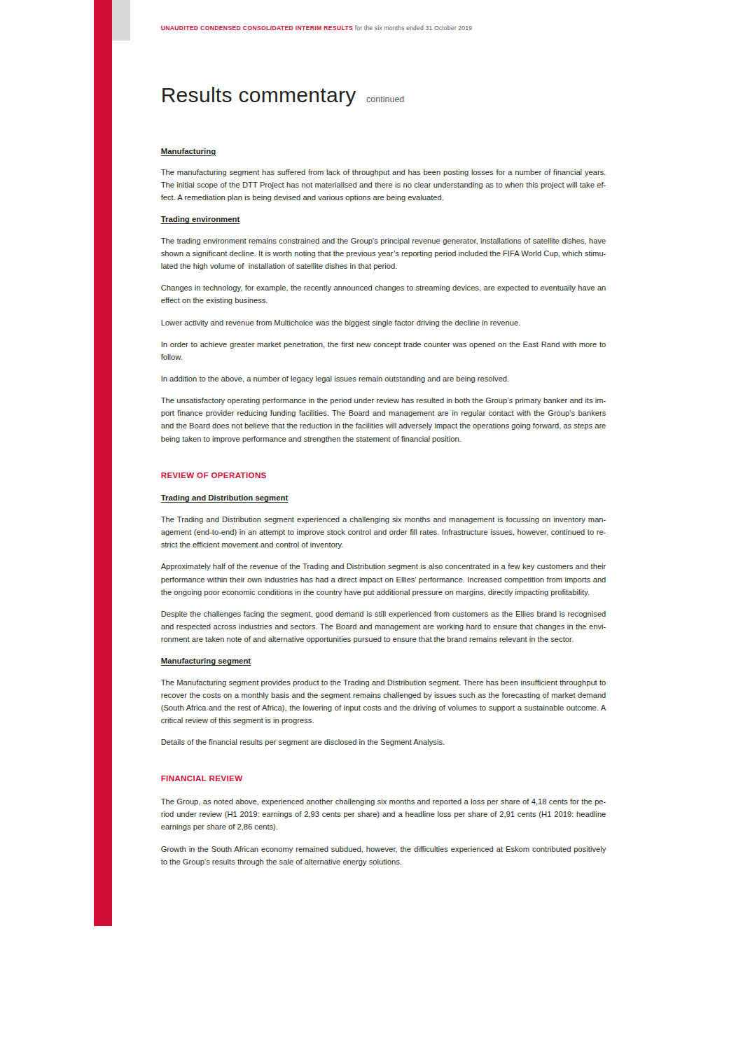UNAUDITED CONDENSED CONSOLIDATED INTERIM RESULTS for the six months ended 31 October 2019
Results commentary continued
Manufacturing
The manufacturing segment has suffered from lack of throughput and has been posting losses for a number of financial years. The initial scope of the DTT Project has not materialised and there is no clear understanding as to when this project will take effect. A remediation plan is being devised and various options are being evaluated.
Trading environment
The trading environment remains constrained and the Group’s principal revenue generator, installations of satellite dishes, have shown a significant decline. It is worth noting that the previous year’s reporting period included the FIFA World Cup, which stimulated the high volume of installation of satellite dishes in that period.
Changes in technology, for example, the recently announced changes to streaming devices, are expected to eventually have an effect on the existing business.
Lower activity and revenue from Multichoice was the biggest single factor driving the decline in revenue.
In order to achieve greater market penetration, the first new concept trade counter was opened on the East Rand with more to follow.
In addition to the above, a number of legacy legal issues remain outstanding and are being resolved.
The unsatisfactory operating performance in the period under review has resulted in both the Group’s primary banker and its import finance provider reducing funding facilities. The Board and management are in regular contact with the Group’s bankers and the Board does not believe that the reduction in the facilities will adversely impact the operations going forward, as steps are being taken to improve performance and strengthen the statement of financial position.
REVIEW OF OPERATIONS
Trading and Distribution segment
The Trading and Distribution segment experienced a challenging six months and management is focussing on inventory management (end-to-end) in an attempt to improve stock control and order fill rates. Infrastructure issues, however, continued to restrict the efficient movement and control of inventory.
Approximately half of the revenue of the Trading and Distribution segment is also concentrated in a few key customers and their performance within their own industries has had a direct impact on Ellies’ performance. Increased competition from imports and the ongoing poor economic conditions in the country have put additional pressure on margins, directly impacting profitability.
Despite the challenges facing the segment, good demand is still experienced from customers as the Ellies brand is recognised and respected across industries and sectors. The Board and management are working hard to ensure that changes in the environment are taken note of and alternative opportunities pursued to ensure that the brand remains relevant in the sector.
Manufacturing segment
The Manufacturing segment provides product to the Trading and Distribution segment. There has been insufficient throughput to recover the costs on a monthly basis and the segment remains challenged by issues such as the forecasting of market demand (South Africa and the rest of Africa), the lowering of input costs and the driving of volumes to support a sustainable outcome. A critical review of this segment is in progress.
Details of the financial results per segment are disclosed in the Segment Analysis.
FINANCIAL REVIEW
The Group, as noted above, experienced another challenging six months and reported a loss per share of 4,18 cents for the period under review (H1 2019: earnings of 2,93 cents per share) and a headline loss per share of 2,91 cents (H1 2019: headline earnings per share of 2,86 cents).
Growth in the South African economy remained subdued, however, the difficulties experienced at Eskom contributed positively to the Group’s results through the sale of alternative energy solutions.
2